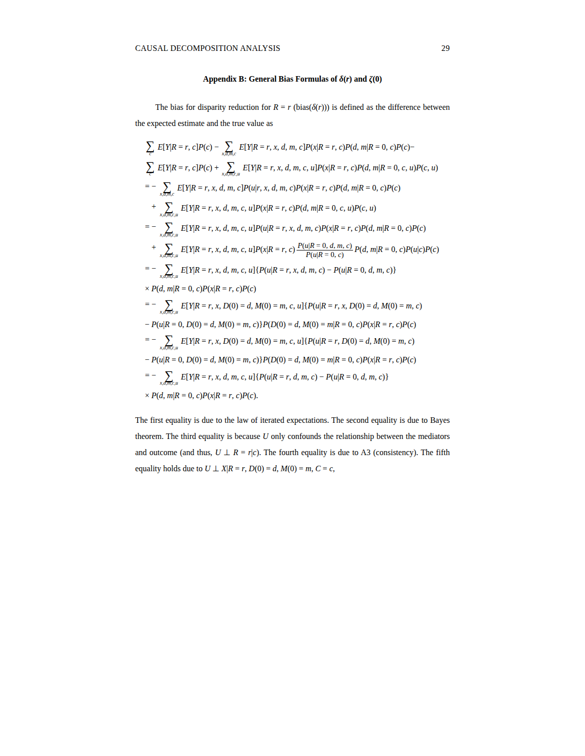Causal Decomposition Analysis 29
Appendix B: General Bias Formulas of δ(r) and ζ(0)
The bias for disparity reduction for R = r (bias(δ(r))) is defined as the difference between the expected estimate and the true value as
∑c E[Y|R = r, c]P(c) − ∑x,d,m,c E[Y|R = r, x, d, m, c]P(x|R = r, c)P(d, m|R = 0, c)P(c)−
∑c E[Y|R = r, c]P(c) + ∑x,d,m,c,u E[Y|R = r, x, d, m, c, u]P(x|R = r, c)P(d, m|R = 0, c, u)P(c, u)
= − ∑x,d,m,c E[Y|R = r, x, d, m, c]P(u|r, x, d, m, c)P(x|R = r, c)P(d, m|R = 0, c)P(c)
+ ∑x,d,m,c,u E[Y|R = r, x, d, m, c, u]P(x|R = r, c)P(d, m|R = 0, c, u)P(c, u)
= − ∑x,d,m,c,u E[Y|R = r, x, d, m, c, u]P(u|R = r, x, d, m, c)P(x|R = r, c)P(d, m|R = 0, c)P(c)
+ ∑x,d,m,c,u E[Y|R = r, x, d, m, c, u]P(x|R = r, c)P(u|R = 0, d, m, c) P(u|R = 0, c) P(d, m|R = 0, c)P(u|c)P(c)
= − ∑x,d,m,c,u E[Y|R = r, x, d, m, c, u]{P(u|R = r, x, d, m, c) − P(u|R = 0, d, m, c)}
× P(d, m|R = 0, c)P(x|R = r, c)P(c)
= − ∑x,d,m,c,u E[Y|R = r, x, D(0) = d, M(0) = m, c, u]{P(u|R = r, x, D(0) = d, M(0) = m, c)
− P(u|R = 0, D(0) = d, M(0) = m, c)}P(D(0) = d, M(0) = m|R = 0, c)P(x|R = r, c)P(c)
= − ∑x,d,m,c,u E[Y|R = r, x, D(0) = d, M(0) = m, c, u]{P(u|R = r, D(0) = d, M(0) = m, c)
− P(u|R = 0, D(0) = d, M(0) = m, c)}P(D(0) = d, M(0) = m|R = 0, c)P(x|R = r, c)P(c)
= − ∑x,d,m,c,u E[Y|R = r, x, d, m, c, u]{P(u|R = r, d, m, c) − P(u|R = 0, d, m, c)}
× P(d, m|R = 0, c)P(x|R = r, c)P(c).
The first equality is due to the law of iterated expectations. The second equality is due to Bayes theorem. The third equality is because U only confounds the relationship between the mediators and outcome (and thus, U ⊥ R = r|c). The fourth equality is due to A3 (consistency). The fifth equality holds due to U ⊥ X|R = r, D(0) = d, M(0) = m, C = c,